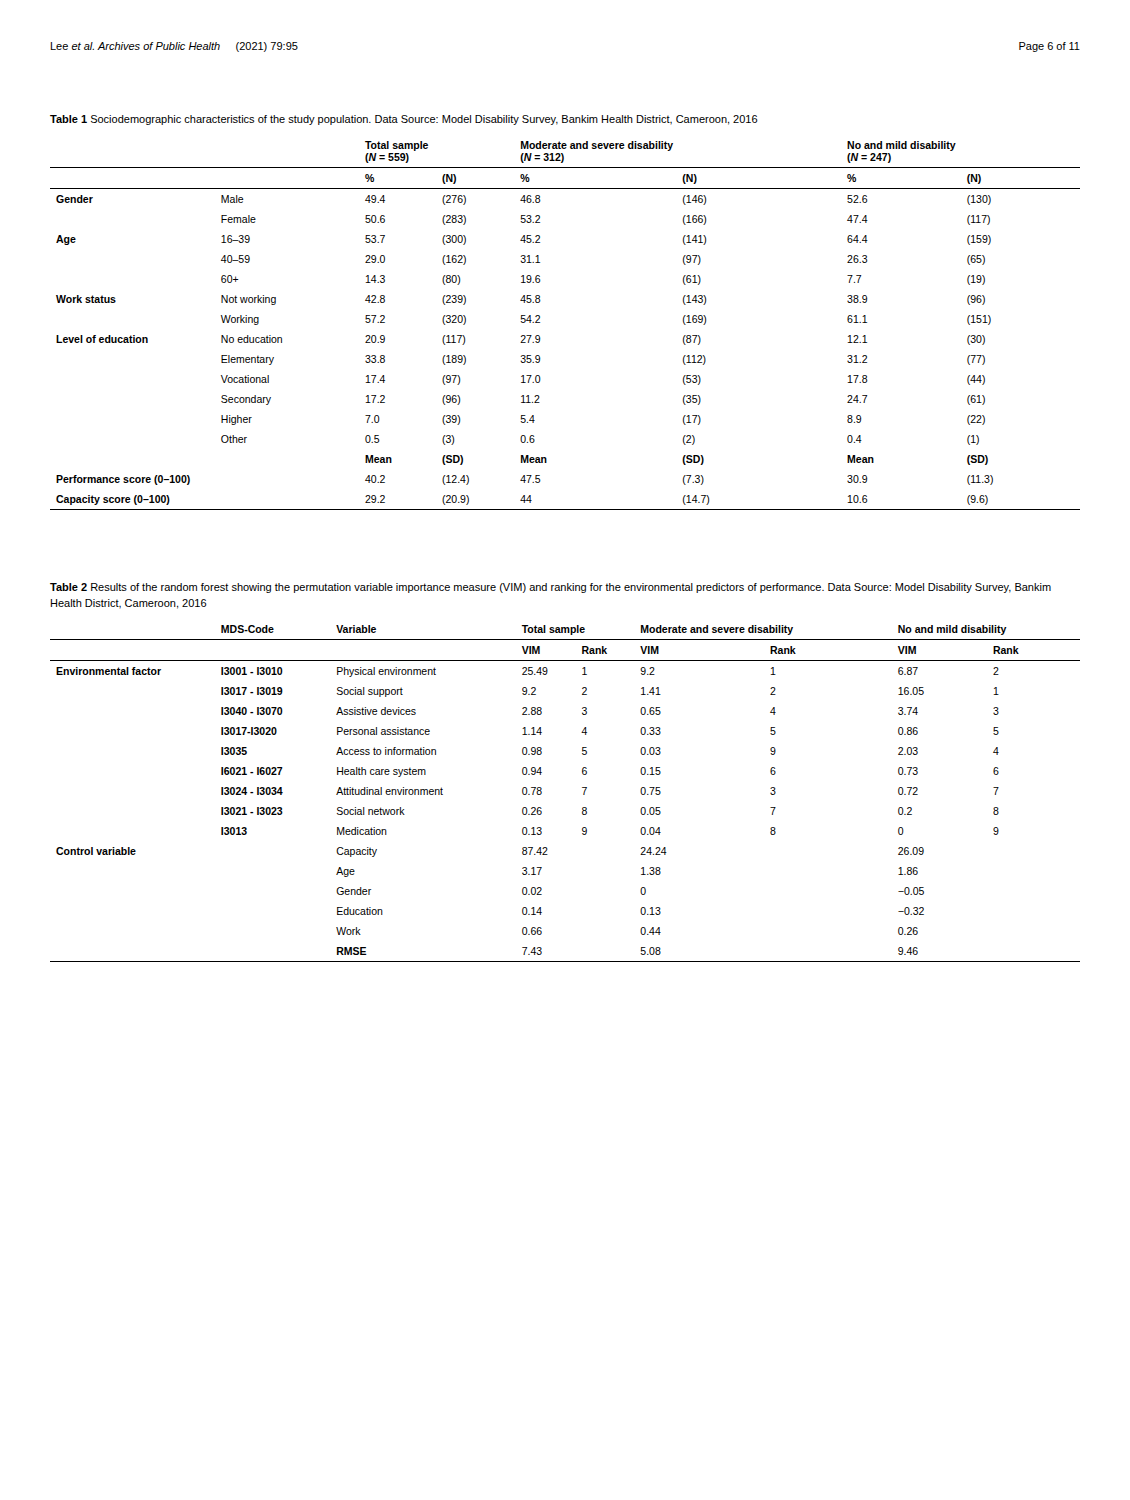Lee et al. Archives of Public Health (2021) 79:95
Page 6 of 11
Table 1 Sociodemographic characteristics of the study population. Data Source: Model Disability Survey, Bankim Health District, Cameroon, 2016
| | | Total sample ( N = 559) | Moderate and severe disability ( N = 312) | No and mild disability ( N = 247) |
| --- | --- | --- | --- | --- |
| | | % | (N) | % | (N) | % | (N) |
| Gender | Male | 49.4 | (276) | 46.8 | (146) | 52.6 | (130) |
| | Female | 50.6 | (283) | 53.2 | (166) | 47.4 | (117) |
| Age | 16–39 | 53.7 | (300) | 45.2 | (141) | 64.4 | (159) |
| | 40–59 | 29.0 | (162) | 31.1 | (97) | 26.3 | (65) |
| | 60+ | 14.3 | (80) | 19.6 | (61) | 7.7 | (19) |
| Work status | Not working | 42.8 | (239) | 45.8 | (143) | 38.9 | (96) |
| | Working | 57.2 | (320) | 54.2 | (169) | 61.1 | (151) |
| Level of education | No education | 20.9 | (117) | 27.9 | (87) | 12.1 | (30) |
| | Elementary | 33.8 | (189) | 35.9 | (112) | 31.2 | (77) |
| | Vocational | 17.4 | (97) | 17.0 | (53) | 17.8 | (44) |
| | Secondary | 17.2 | (96) | 11.2 | (35) | 24.7 | (61) |
| | Higher | 7.0 | (39) | 5.4 | (17) | 8.9 | (22) |
| | Other | 0.5 | (3) | 0.6 | (2) | 0.4 | (1) |
| | | Mean | (SD) | Mean | (SD) | Mean | (SD) |
| Performance score (0–100) | 40.2 | (12.4) | 47.5 | (7.3) | 30.9 | (11.3) |
| Capacity score (0–100) | 29.2 | (20.9) | 44 | (14.7) | 10.6 | (9.6) |
Table 2 Results of the random forest showing the permutation variable importance measure (VIM) and ranking for the environmental predictors of performance. Data Source: Model Disability Survey, Bankim Health District, Cameroon, 2016
| | MDS-Code | Variable | Total sample | Moderate and severe disability | No and mild disability |
| --- | --- | --- | --- | --- | --- |
| | | | VIM | Rank | VIM | Rank | VIM | Rank |
| Environmental factor | I3001 - I3010 | Physical environment | 25.49 | 1 | 9.2 | 1 | 6.87 | 2 |
| | I3017 - I3019 | Social support | 9.2 | 2 | 1.41 | 2 | 16.05 | 1 |
| | I3040 - I3070 | Assistive devices | 2.88 | 3 | 0.65 | 4 | 3.74 | 3 |
| | I3017-I3020 | Personal assistance | 1.14 | 4 | 0.33 | 5 | 0.86 | 5 |
| | I3035 | Access to information | 0.98 | 5 | 0.03 | 9 | 2.03 | 4 |
| | I6021 - I6027 | Health care system | 0.94 | 6 | 0.15 | 6 | 0.73 | 6 |
| | I3024 - I3034 | Attitudinal environment | 0.78 | 7 | 0.75 | 3 | 0.72 | 7 |
| | I3021 - I3023 | Social network | 0.26 | 8 | 0.05 | 7 | 0.2 | 8 |
| | I3013 | Medication | 0.13 | 9 | 0.04 | 8 | 0 | 9 |
| Control variable | | Capacity | 87.42 | | 24.24 | | 26.09 | |
| | | Age | 3.17 | | 1.38 | | 1.86 | |
| | | Gender | 0.02 | | 0 | | −0.05 | |
| | | Education | 0.14 | | 0.13 | | −0.32 | |
| | | Work | 0.66 | | 0.44 | | 0.26 | |
| | | RMSE | 7.43 | | 5.08 | | 9.46 | |